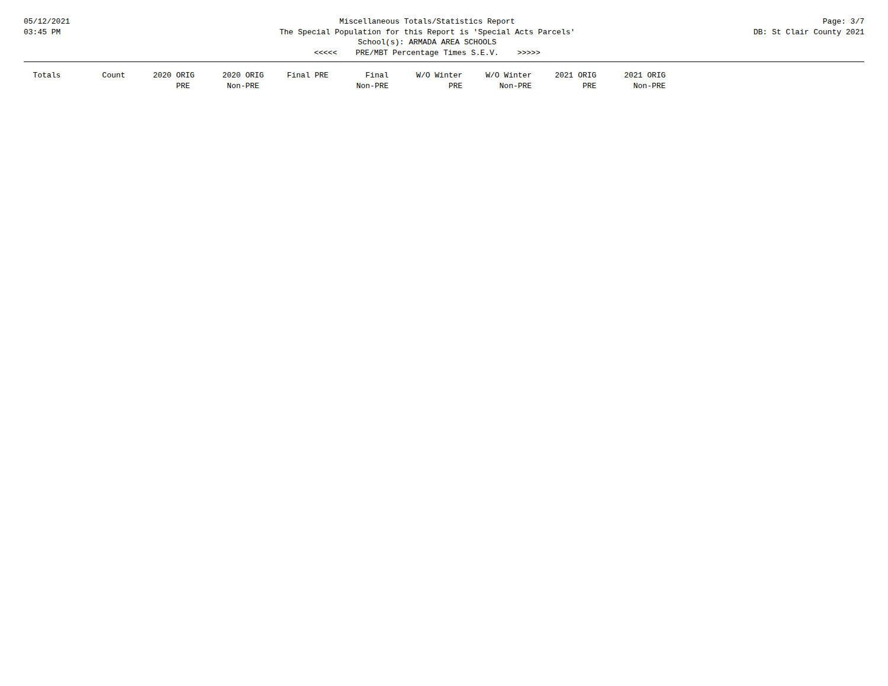| 05/12/2021 | Miscellaneous Totals/Statistics Report | Page: 3/7 |
| 03:45 PM | The Special Population for this Report is 'Special Acts Parcels' | DB: St Clair County 2021 |
| | School(s): ARMADA AREA SCHOOLS | |
| | <<<<< PRE/MBT Percentage Times S.E.V. >>>>> | |
  Totals         Count      2020 ORIG      2020 ORIG     Final PRE        Final      W/O Winter     W/O Winter     2021 ORIG      2021 ORIG
                                 PRE        Non-PRE                     Non-PRE             PRE        Non-PRE           PRE        Non-PRE